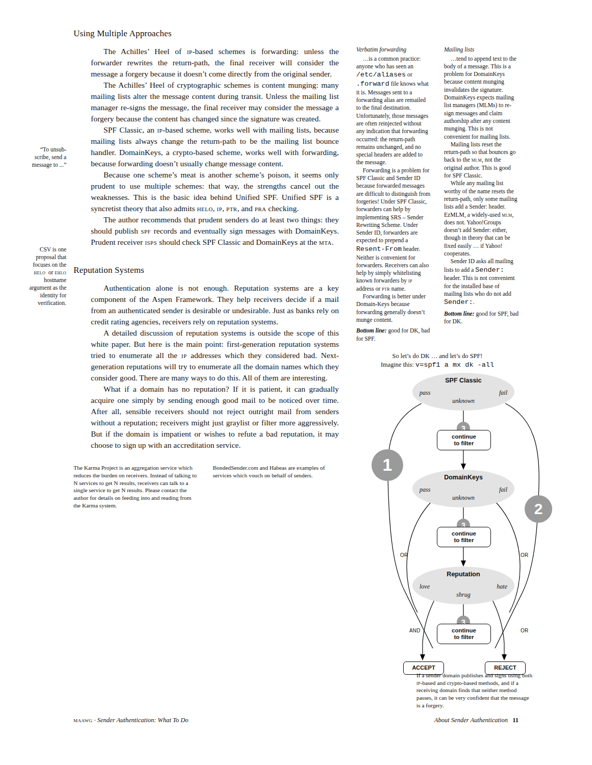Using Multiple Approaches
The Achilles’ Heel of ip-based schemes is forwarding: unless the forwarder rewrites the return-path, the final receiver will consider the message a forgery because it doesn’t come directly from the original sender.
The Achilles’ Heel of cryptographic schemes is content munging: many mailing lists alter the message content during transit. Unless the mailing list manager re-signs the message, the final receiver may consider the message a forgery because the content has changed since the signature was created.
SPF Classic, an ip-based scheme, works well with mailing lists, because mailing lists always change the return-path to be the mailing list bounce handler. DomainKeys, a crypto-based scheme, works well with forwarding, because forwarding doesn’t usually change message content.
Because one scheme’s meat is another scheme’s poison, it seems only prudent to use multiple schemes: that way, the strengths cancel out the weaknesses. This is the basic idea behind Unified SPF. Unified SPF is a syncretist theory that also admits helo, ip, ptr, and pra checking.
The author recommends that prudent senders do at least two things: they should publish spf records and eventually sign messages with DomainKeys. Prudent receiver isps should check SPF Classic and DomainKeys at the mta.
“To unsub-
scribe, send a
message to ...”
CSV is one
proposal that
focuses on the
helo or ehlo
hostname
argument as the
identity for
verification.
Reputation Systems
Authentication alone is not enough. Reputation systems are a key component of the Aspen Framework. They help receivers decide if a mail from an authenticated sender is desirable or undesirable. Just as banks rely on credit rating agencies, receivers rely on reputation systems.
A detailed discussion of reputation systems is outside the scope of this white paper. But here is the main point: first-generation reputation systems tried to enumerate all the ip addresses which they considered bad. Next-generation reputations will try to enumerate all the domain names which they consider good. There are many ways to do this. All of them are interesting.
What if a domain has no reputation? If it is patient, it can gradually acquire one simply by sending enough good mail to be noticed over time. After all, sensible receivers should not reject outright mail from senders without a reputation; receivers might just graylist or filter more aggressively. But if the domain is impatient or wishes to refute a bad reputation, it may choose to sign up with an accreditation service.
The Karma Project is an aggregation service which reduces the burden on receivers. Instead of talking to N services to get N results, receivers can talk to a single service to get N results. Please contact the author for details on feeding into and reading from the Karma system.
BondedSender.com and Habeas are examples of services which vouch on behalf of senders.
Verbatim forwarding
…is a common practice: anyone who has seen an /etc/aliases or .forward file knows what it is. Messages sent to a forwarding alias are remailed to the final destination. Unfortunately, those messages are often reinjected without any indication that forwarding occurred: the return-path remains unchanged, and no special headers are added to the message.
Forwarding is a problem for SPF Classic and Sender ID because forwarded messages are difficult to distinguish from forgeries! Under SPF Classic, forwarders can help by implementing SRS – Sender Rewriting Scheme. Under Sender ID, forwarders are expected to prepend a Resent-From header. Neither is convenient for forwarders. Receivers can also help by simply whitelisting known forwarders by ip address or ptr name.
Forwarding is better under Domain-Keys because forwarding generally doesn’t munge content.
Bottom line: good for DK, bad for SPF.
Mailing lists
…tend to append text to the body of a message. This is a problem for DomainKeys because content munging invalidates the signature. DomainKeys expects mailing list managers (MLMs) to re-sign messages and claim authorship after any content munging. This is not convenient for mailing lists.
Mailing lists reset the return-path so that bounces go back to the mlm, not the original author. This is good for SPF Classic.
While any mailing list worthy of the name resets the return-path, only some mailing lists add a Sender: header. EzMLM, a widely-used mlm, does not. Yahoo!Groups doesn’t add Sender: either, though in theory that can be fixed easily … if Yahoo! cooperates.
Sender ID asks all mailing lists to add a Sender: header. This is not convenient for the installed base of mailing lists who do not add Sender:.
Bottom line: good for SPF, bad for DK.
So let’s do DK … and let’s do SPF!
Imagine this: v=spf1 a mx dk -all
SPF Classic
pass
fail
unknown
3
continue
to filter
1
DomainKeys
pass
fail
unknown
3
continue
to filter
2
Reputation
love
hate
shrug
3
continue
to filter
OR
OR
AND
OR
ACCEPT
REJECT
If a sender domain publishes and signs using both ip-based and crypto-based methods, and if a receiving domain finds that neither method passes, it can be very confident that the message is a forgery.
maawg · Sender Authentication: What To Do
About Sender Authentication 11